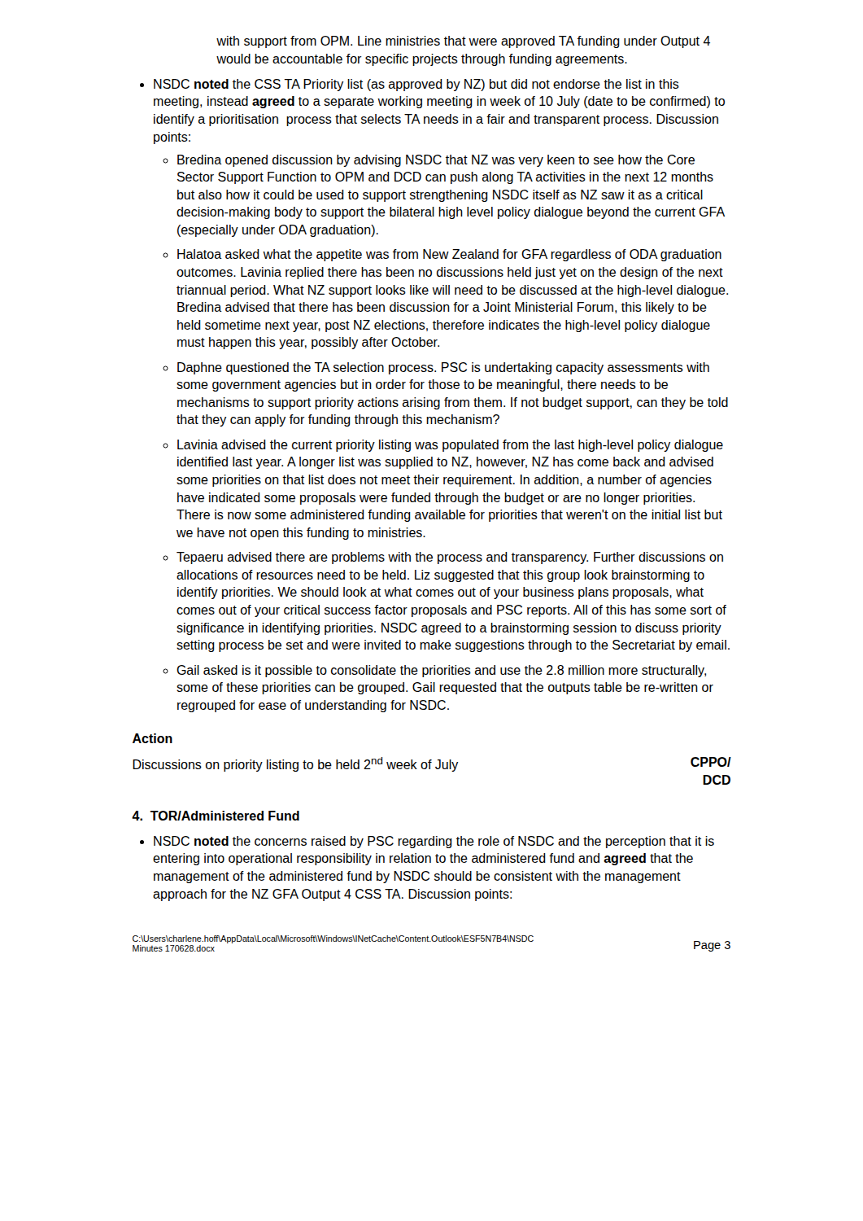with support from OPM. Line ministries that were approved TA funding under Output 4 would be accountable for specific projects through funding agreements.
NSDC noted the CSS TA Priority list (as approved by NZ) but did not endorse the list in this meeting, instead agreed to a separate working meeting in week of 10 July (date to be confirmed) to identify a prioritisation process that selects TA needs in a fair and transparent process. Discussion points:
Bredina opened discussion by advising NSDC that NZ was very keen to see how the Core Sector Support Function to OPM and DCD can push along TA activities in the next 12 months but also how it could be used to support strengthening NSDC itself as NZ saw it as a critical decision-making body to support the bilateral high level policy dialogue beyond the current GFA (especially under ODA graduation).
Halatoa asked what the appetite was from New Zealand for GFA regardless of ODA graduation outcomes. Lavinia replied there has been no discussions held just yet on the design of the next triannual period. What NZ support looks like will need to be discussed at the high-level dialogue. Bredina advised that there has been discussion for a Joint Ministerial Forum, this likely to be held sometime next year, post NZ elections, therefore indicates the high-level policy dialogue must happen this year, possibly after October.
Daphne questioned the TA selection process. PSC is undertaking capacity assessments with some government agencies but in order for those to be meaningful, there needs to be mechanisms to support priority actions arising from them. If not budget support, can they be told that they can apply for funding through this mechanism?
Lavinia advised the current priority listing was populated from the last high-level policy dialogue identified last year. A longer list was supplied to NZ, however, NZ has come back and advised some priorities on that list does not meet their requirement. In addition, a number of agencies have indicated some proposals were funded through the budget or are no longer priorities. There is now some administered funding available for priorities that weren't on the initial list but we have not open this funding to ministries.
Tepaeru advised there are problems with the process and transparency. Further discussions on allocations of resources need to be held. Liz suggested that this group look brainstorming to identify priorities. We should look at what comes out of your business plans proposals, what comes out of your critical success factor proposals and PSC reports. All of this has some sort of significance in identifying priorities. NSDC agreed to a brainstorming session to discuss priority setting process be set and were invited to make suggestions through to the Secretariat by email.
Gail asked is it possible to consolidate the priorities and use the 2.8 million more structurally, some of these priorities can be grouped. Gail requested that the outputs table be re-written or regrouped for ease of understanding for NSDC.
Action
Discussions on priority listing to be held 2nd week of July
CPPO/
DCD
4. TOR/Administered Fund
NSDC noted the concerns raised by PSC regarding the role of NSDC and the perception that it is entering into operational responsibility in relation to the administered fund and agreed that the management of the administered fund by NSDC should be consistent with the management approach for the NZ GFA Output 4 CSS TA. Discussion points:
C:\Users\charlene.hoff\AppData\Local\Microsoft\Windows\INetCache\Content.Outlook\ESF5N7B4\NSDC Minutes 170628.docx
Page 3